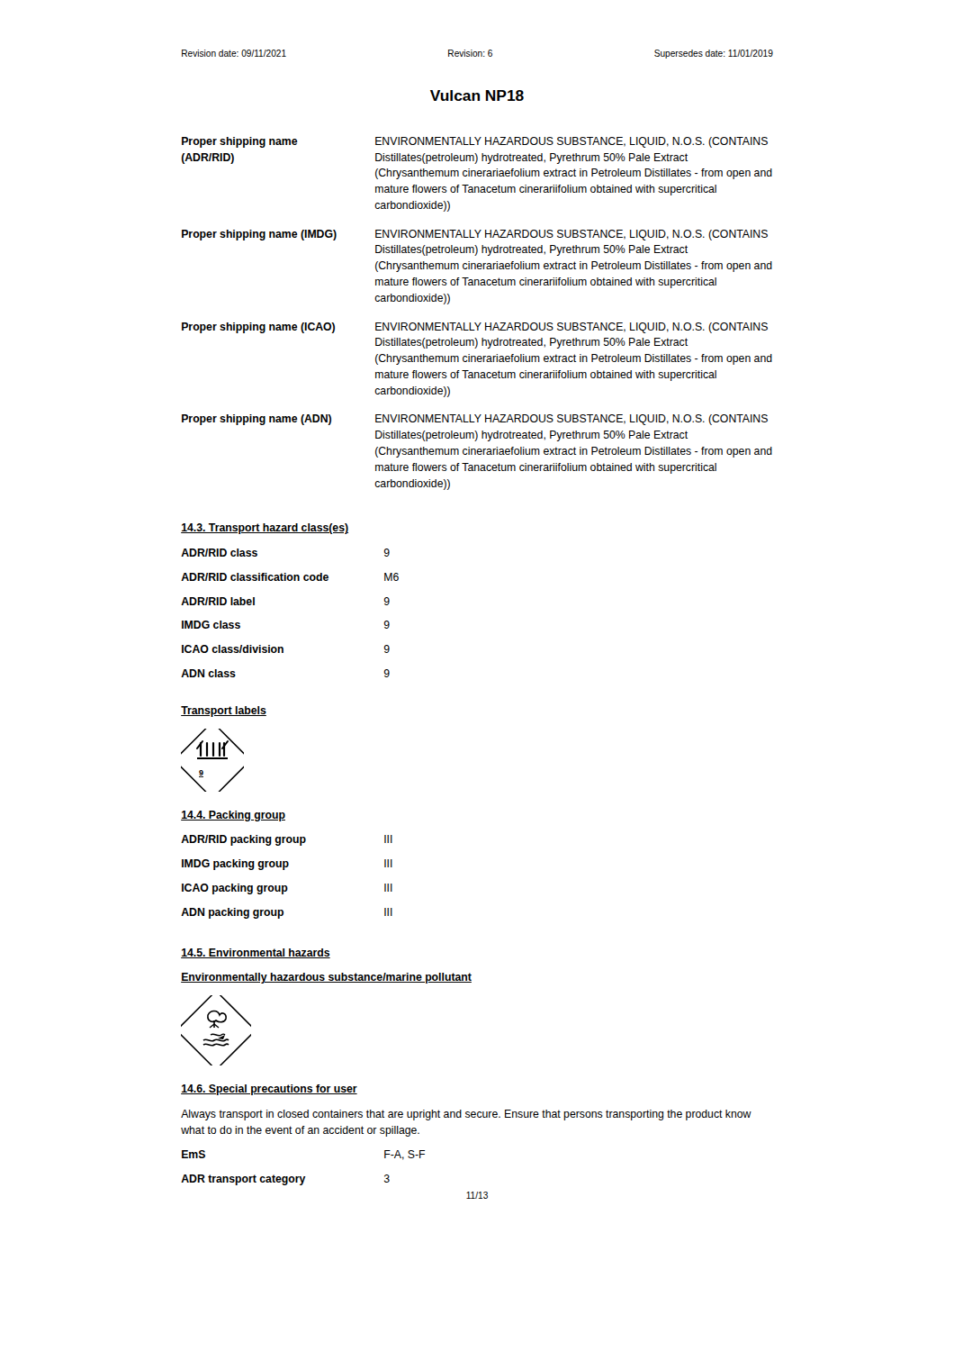Revision date: 09/11/2021 Revision: 6 Supersedes date: 11/01/2019
Vulcan NP18
| Proper shipping name (ADR/RID) | ENVIRONMENTALLY HAZARDOUS SUBSTANCE, LIQUID, N.O.S. (CONTAINS Distillates(petroleum) hydrotreated, Pyrethrum 50% Pale Extract (Chrysanthemum cinerariaefolium extract in Petroleum Distillates - from open and mature flowers of Tanacetum cinerariifolium obtained with supercritical carbondioxide)) |
| Proper shipping name (IMDG) | ENVIRONMENTALLY HAZARDOUS SUBSTANCE, LIQUID, N.O.S. (CONTAINS Distillates(petroleum) hydrotreated, Pyrethrum 50% Pale Extract (Chrysanthemum cinerariaefolium extract in Petroleum Distillates - from open and mature flowers of Tanacetum cinerariifolium obtained with supercritical carbondioxide)) |
| Proper shipping name (ICAO) | ENVIRONMENTALLY HAZARDOUS SUBSTANCE, LIQUID, N.O.S. (CONTAINS Distillates(petroleum) hydrotreated, Pyrethrum 50% Pale Extract (Chrysanthemum cinerariaefolium extract in Petroleum Distillates - from open and mature flowers of Tanacetum cinerariifolium obtained with supercritical carbondioxide)) |
| Proper shipping name (ADN) | ENVIRONMENTALLY HAZARDOUS SUBSTANCE, LIQUID, N.O.S. (CONTAINS Distillates(petroleum) hydrotreated, Pyrethrum 50% Pale Extract (Chrysanthemum cinerariaefolium extract in Petroleum Distillates - from open and mature flowers of Tanacetum cinerariifolium obtained with supercritical carbondioxide)) |
14.3. Transport hazard class(es)
| ADR/RID class | 9 |
| ADR/RID classification code | M6 |
| ADR/RID label | 9 |
| IMDG class | 9 |
| ICAO class/division | 9 |
| ADN class | 9 |
Transport labels
9
14.4. Packing group
| ADR/RID packing group | III |
| IMDG packing group | III |
| ICAO packing group | III |
| ADN packing group | III |
14.5. Environmental hazards
Environmentally hazardous substance/marine pollutant
14.6. Special precautions for user
Always transport in closed containers that are upright and secure. Ensure that persons transporting the product know what to do in the event of an accident or spillage.
| EmS | F-A, S-F |
| ADR transport category | 3 |
11/13